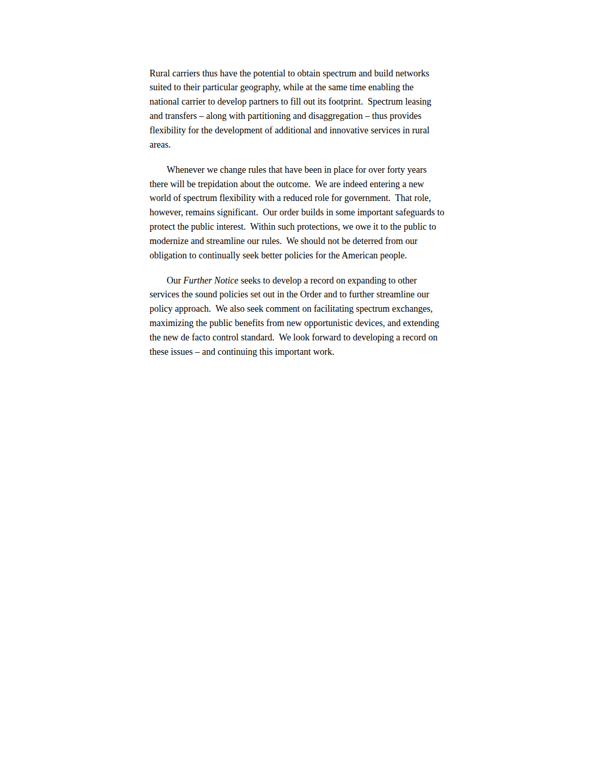Rural carriers thus have the potential to obtain spectrum and build networks suited to their particular geography, while at the same time enabling the national carrier to develop partners to fill out its footprint. Spectrum leasing and transfers – along with partitioning and disaggregation – thus provides flexibility for the development of additional and innovative services in rural areas.
Whenever we change rules that have been in place for over forty years there will be trepidation about the outcome. We are indeed entering a new world of spectrum flexibility with a reduced role for government. That role, however, remains significant. Our order builds in some important safeguards to protect the public interest. Within such protections, we owe it to the public to modernize and streamline our rules. We should not be deterred from our obligation to continually seek better policies for the American people.
Our Further Notice seeks to develop a record on expanding to other services the sound policies set out in the Order and to further streamline our policy approach. We also seek comment on facilitating spectrum exchanges, maximizing the public benefits from new opportunistic devices, and extending the new de facto control standard. We look forward to developing a record on these issues – and continuing this important work.